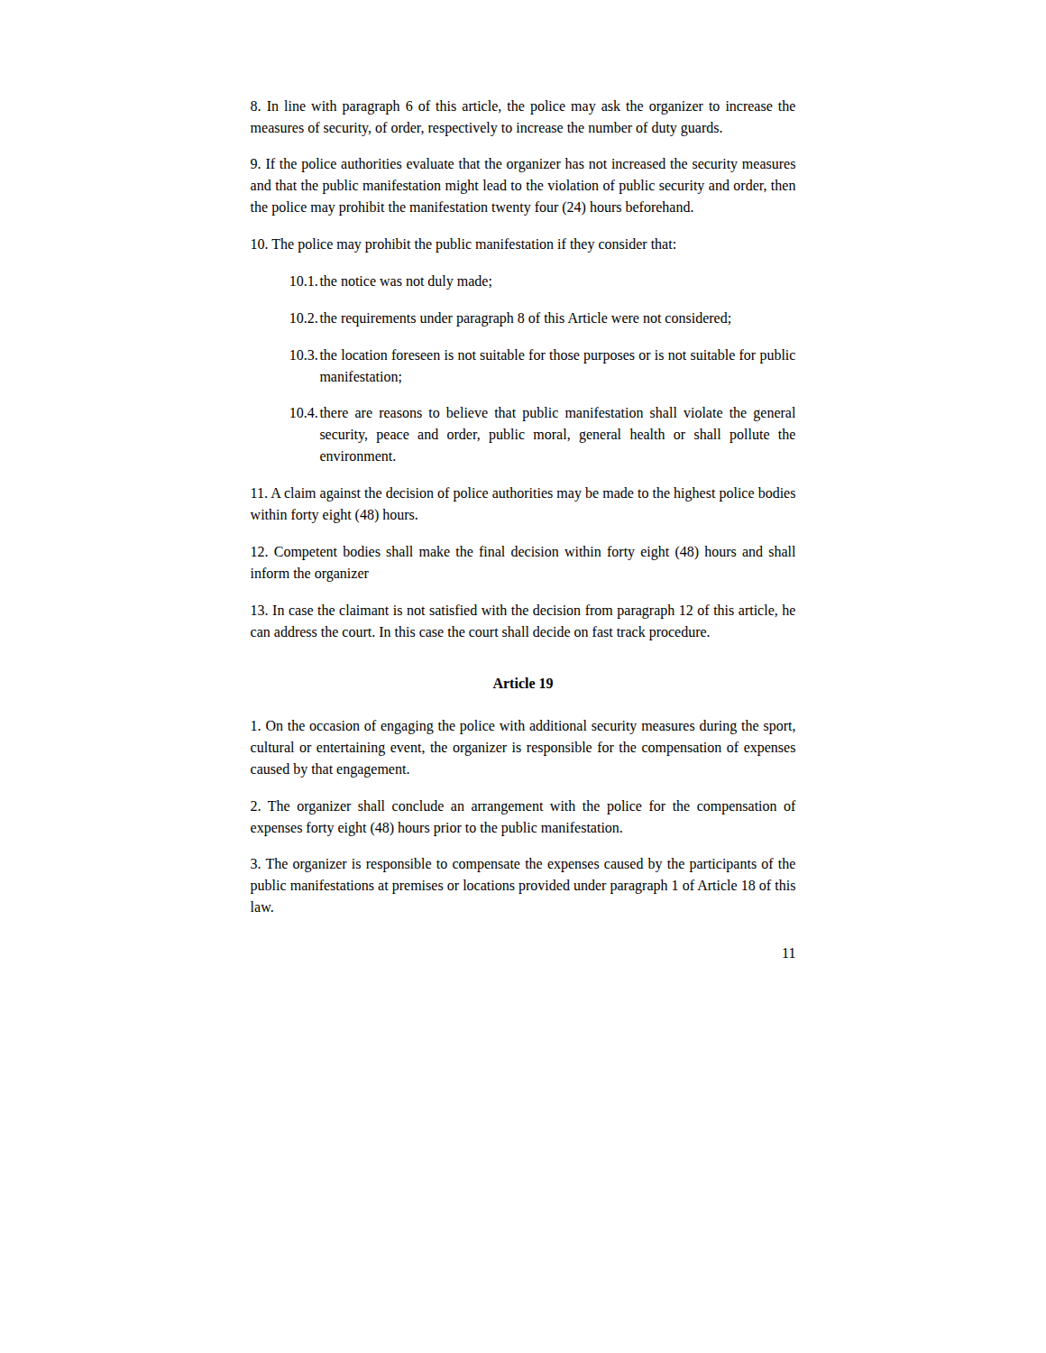8. In line with paragraph 6 of this article, the police may ask the organizer to increase the measures of security, of order, respectively to increase the number of duty guards.
9. If the police authorities evaluate that the organizer has not increased the security measures and that the public manifestation might lead to the violation of public security and order, then the police may prohibit the manifestation twenty four (24) hours beforehand.
10. The police may prohibit the public manifestation if they consider that:
10.1. the notice was not duly made;
10.2. the requirements under paragraph 8 of this Article were not considered;
10.3. the location foreseen is not suitable for those purposes or is not suitable for public manifestation;
10.4. there are reasons to believe that public manifestation shall violate the general security, peace and order, public moral, general health or shall pollute the environment.
11. A claim against the decision of police authorities may be made to the highest police bodies within forty eight (48) hours.
12. Competent bodies shall make the final decision within forty eight (48) hours and shall inform the organizer
13. In case the claimant is not satisfied with the decision from paragraph 12 of this article, he can address the court. In this case the court shall decide on fast track procedure.
Article 19
1. On the occasion of engaging the police with additional security measures during the sport, cultural or entertaining event, the organizer is responsible for the compensation of expenses caused by that engagement.
2. The organizer shall conclude an arrangement with the police for the compensation of expenses forty eight (48) hours prior to the public manifestation.
3. The organizer is responsible to compensate the expenses caused by the participants of the public manifestations at premises or locations provided under paragraph 1 of Article 18 of this law.
11